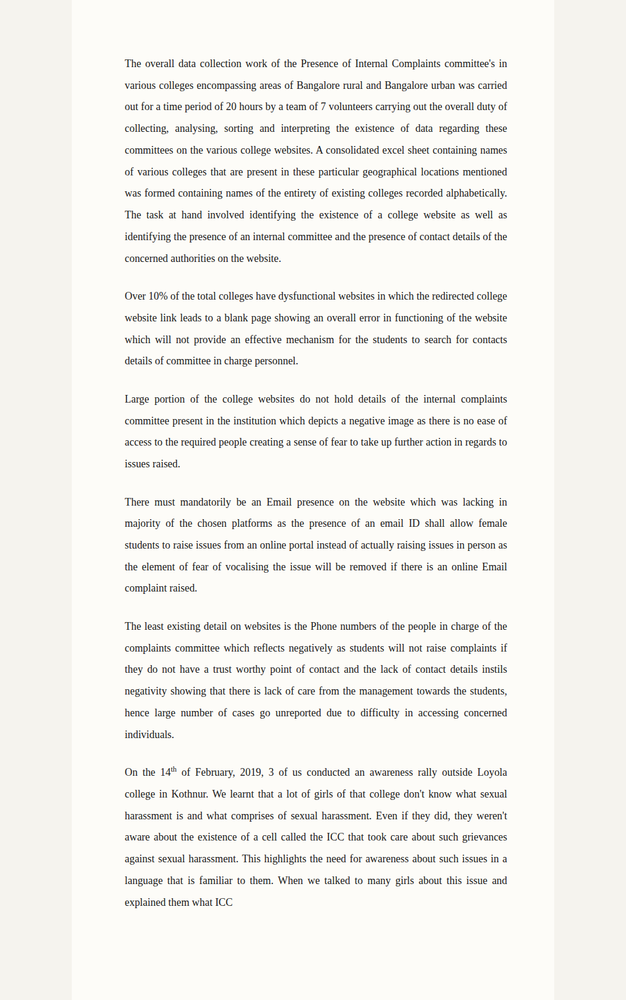The overall data collection work of the Presence of Internal Complaints committee's in various colleges encompassing areas of Bangalore rural and Bangalore urban was carried out for a time period of 20 hours by a team of 7 volunteers carrying out the overall duty of collecting, analysing, sorting and interpreting the existence of data regarding these committees on the various college websites. A consolidated excel sheet containing names of various colleges that are present in these particular geographical locations mentioned was formed containing names of the entirety of existing colleges recorded alphabetically. The task at hand involved identifying the existence of a college website as well as identifying the presence of an internal committee and the presence of contact details of the concerned authorities on the website.
Over 10% of the total colleges have dysfunctional websites in which the redirected college website link leads to a blank page showing an overall error in functioning of the website which will not provide an effective mechanism for the students to search for contacts details of committee in charge personnel.
Large portion of the college websites do not hold details of the internal complaints committee present in the institution which depicts a negative image as there is no ease of access to the required people creating a sense of fear to take up further action in regards to issues raised.
There must mandatorily be an Email presence on the website which was lacking in majority of the chosen platforms as the presence of an email ID shall allow female students to raise issues from an online portal instead of actually raising issues in person as the element of fear of vocalising the issue will be removed if there is an online Email complaint raised.
The least existing detail on websites is the Phone numbers of the people in charge of the complaints committee which reflects negatively as students will not raise complaints if they do not have a trust worthy point of contact and the lack of contact details instils negativity showing that there is lack of care from the management towards the students, hence large number of cases go unreported due to difficulty in accessing concerned individuals.
On the 14th of February, 2019, 3 of us conducted an awareness rally outside Loyola college in Kothnur. We learnt that a lot of girls of that college don't know what sexual harassment is and what comprises of sexual harassment. Even if they did, they weren't aware about the existence of a cell called the ICC that took care about such grievances against sexual harassment. This highlights the need for awareness about such issues in a language that is familiar to them. When we talked to many girls about this issue and explained them what ICC